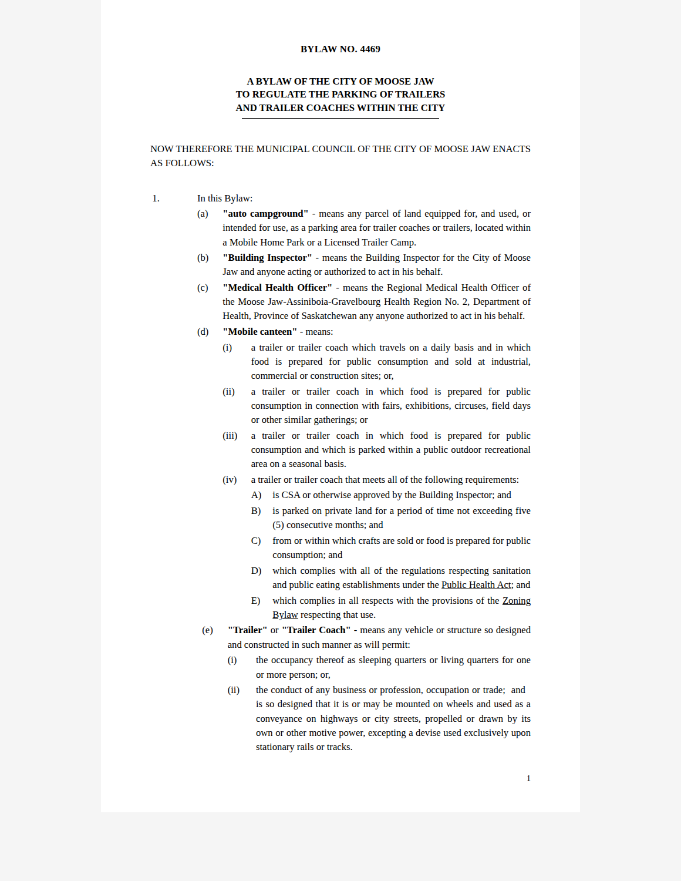BYLAW NO. 4469
A BYLAW OF THE CITY OF MOOSE JAW
TO REGULATE THE PARKING OF TRAILERS
AND TRAILER COACHES WITHIN THE CITY
NOW THEREFORE THE MUNICIPAL COUNCIL OF THE CITY OF MOOSE JAW ENACTS AS FOLLOWS:
1.
In this Bylaw:
(a)
"auto campground" - means any parcel of land equipped for, and used, or intended for use, as a parking area for trailer coaches or trailers, located within a Mobile Home Park or a Licensed Trailer Camp.
(b)
"Building Inspector" - means the Building Inspector for the City of Moose Jaw and anyone acting or authorized to act in his behalf.
(c)
"Medical Health Officer" - means the Regional Medical Health Officer of the Moose Jaw-Assiniboia-Gravelbourg Health Region No. 2, Department of Health, Province of Saskatchewan any anyone authorized to act in his behalf.
(d)
"Mobile canteen" - means:
(i)
a trailer or trailer coach which travels on a daily basis and in which food is prepared for public consumption and sold at industrial, commercial or construction sites; or,
(ii)
a trailer or trailer coach in which food is prepared for public consumption in connection with fairs, exhibitions, circuses, field days or other similar gatherings; or
(iii)
a trailer or trailer coach in which food is prepared for public consumption and which is parked within a public outdoor recreational area on a seasonal basis.
(iv)
a trailer or trailer coach that meets all of the following requirements:
A)
is CSA or otherwise approved by the Building Inspector; and
B)
is parked on private land for a period of time not exceeding five (5) consecutive months; and
C)
from or within which crafts are sold or food is prepared for public consumption; and
D)
which complies with all of the regulations respecting sanitation and public eating establishments under the Public Health Act; and
E)
which complies in all respects with the provisions of the Zoning Bylaw respecting that use.
(e)
"Trailer" or "Trailer Coach" - means any vehicle or structure so designed and constructed in such manner as will permit:
(i)
the occupancy thereof as sleeping quarters or living quarters for one or more person; or,
(ii)
the conduct of any business or profession, occupation or trade; and is so designed that it is or may be mounted on wheels and used as a conveyance on highways or city streets, propelled or drawn by its own or other motive power, excepting a devise used exclusively upon stationary rails or tracks.
1